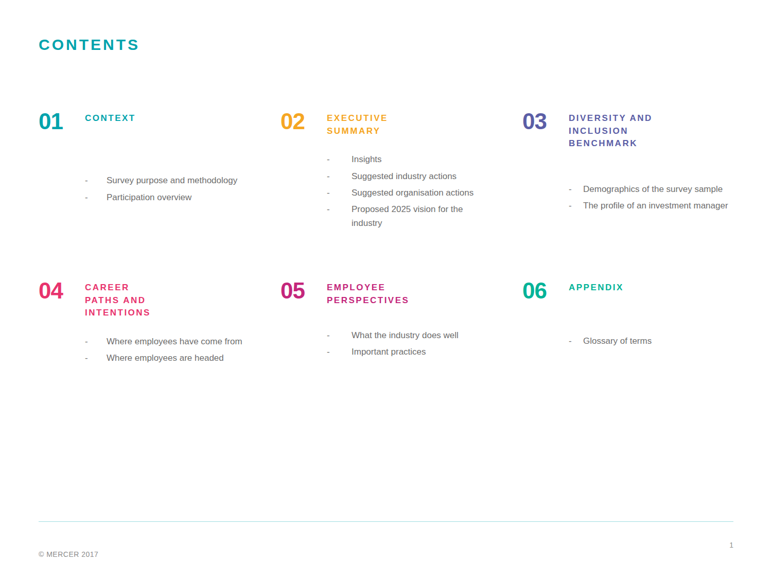CONTENTS
01
CONTEXT
Survey purpose and methodology
Participation overview
02
EXECUTIVE
SUMMARY
Insights
Suggested industry actions
Suggested organisation actions
Proposed 2025 vision for the industry
03
DIVERSITY AND
INCLUSION
BENCHMARK
Demographics of the survey sample
The profile of an investment manager
04
CAREER
PATHS AND
INTENTIONS
Where employees have come from
Where employees are headed
05
EMPLOYEE
PERSPECTIVES
What the industry does well
Important practices
06
APPENDIX
Glossary of terms
© MERCER 2017
1